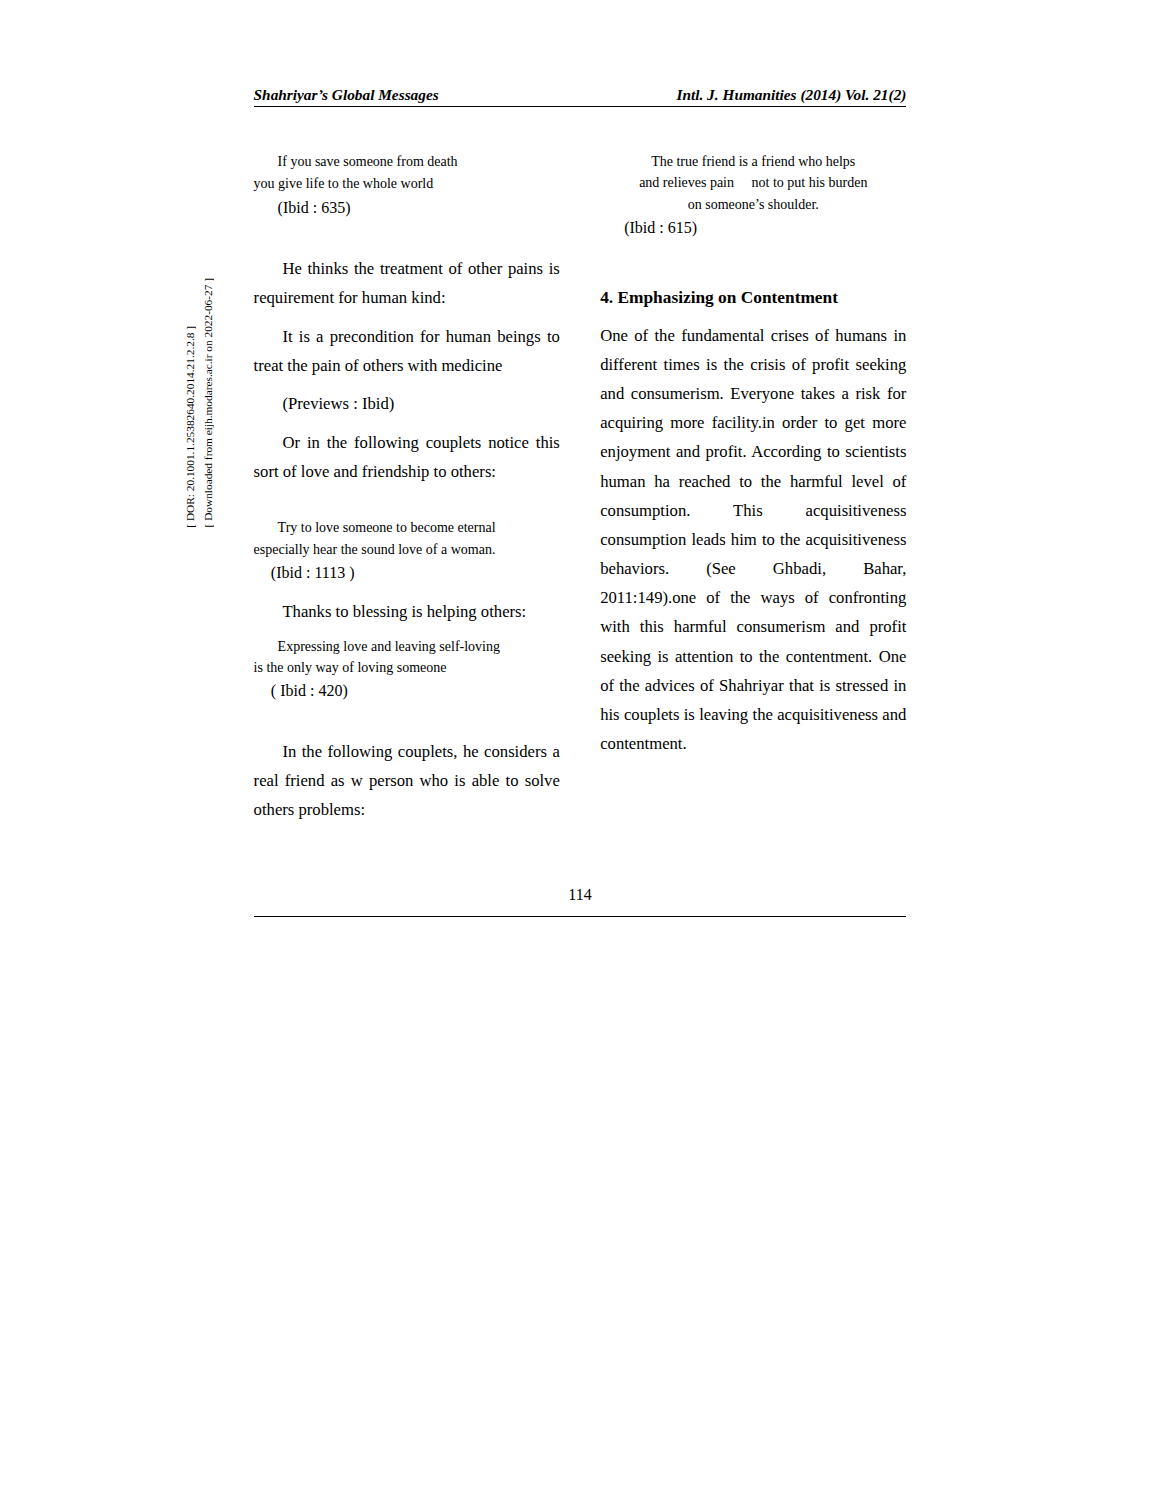[ DOR: 20.1001.1.25382640.2014.21.2.2.8 ] [ Downloaded from eijh.modares.ac.ir on 2022-06-27 ]
Shahriyar’s Global Messages ​Intl. J. Humanities (2014) Vol. 21(2)
If you save someone from death you give life to the whole world (Ibid : 635)
He thinks the treatment of other pains is requirement for human kind:
It is a precondition for human beings to treat the pain of others with medicine
(Previews : Ibid)
Or in the following couplets notice this sort of love and friendship to others:
Try to love someone to become eternal especially hear the sound love of a woman. (Ibid : 1113 )
Thanks to blessing is helping others:
Expressing love and leaving self-loving is the only way of loving someone ( Ibid : 420)
In the following couplets, he considers a real friend as w person who is able to solve others problems:
The true friend is a friend who helps and relieves pain not to put his burden on someone’s shoulder. (Ibid : 615)
4. Emphasizing on Contentment
One of the fundamental crises of humans in different times is the crisis of profit seeking and consumerism. Everyone takes a risk for acquiring more facility.in order to get more enjoyment and profit. According to scientists human ha reached to the harmful level of consumption. This acquisitiveness consumption leads him to the acquisitiveness behaviors. (See Ghbadi, Bahar, 2011:149).one of the ways of confronting with this harmful consumerism and profit seeking is attention to the contentment. One of the advices of Shahriyar that is stressed in his couplets is leaving the acquisitiveness and contentment.
114